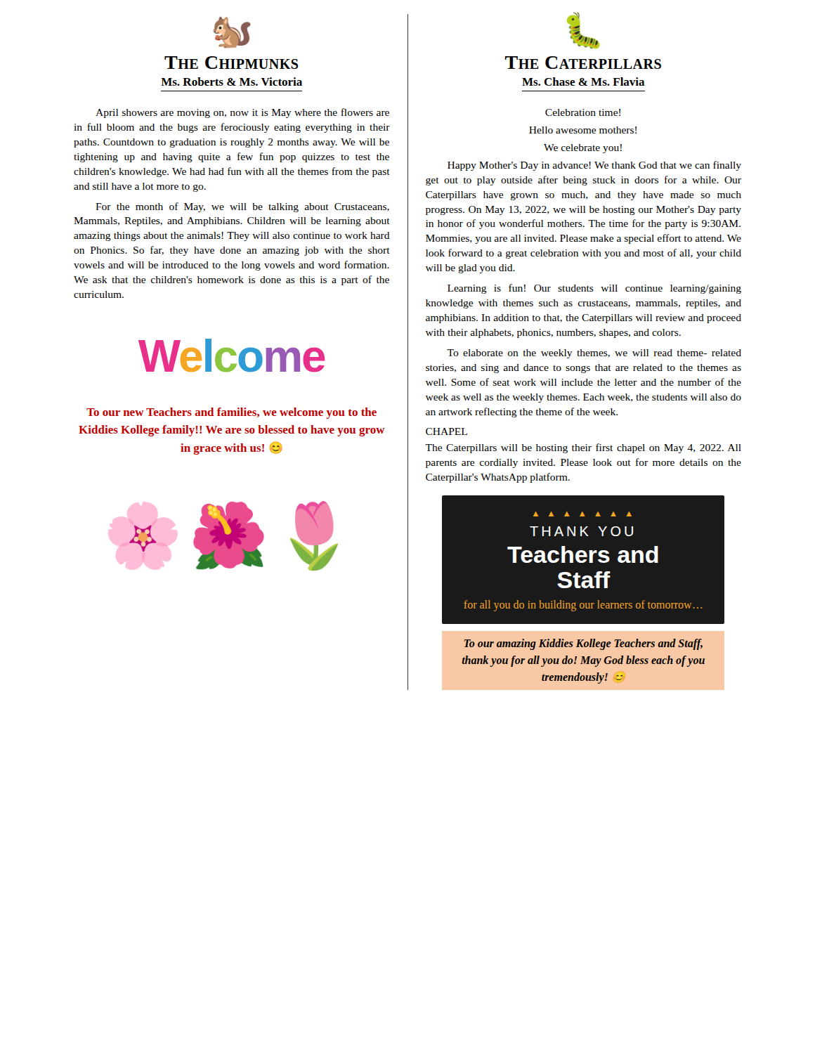🐿️
The Chipmunks
Ms. Roberts & Ms. Victoria
April showers are moving on, now it is May where the flowers are in full bloom and the bugs are ferociously eating everything in their paths. Countdown to graduation is roughly 2 months away. We will be tightening up and having quite a few fun pop quizzes to test the children's knowledge. We had had fun with all the themes from the past and still have a lot more to go.
For the month of May, we will be talking about Crustaceans, Mammals, Reptiles, and Amphibians. Children will be learning about amazing things about the animals! They will also continue to work hard on Phonics. So far, they have done an amazing job with the short vowels and will be introduced to the long vowels and word formation. We ask that the children's homework is done as this is a part of the curriculum.
Welcome
To our new Teachers and families, we welcome you to the Kiddies Kollege family!! We are so blessed to have you grow in grace with us! 😊
🌸🌺🌷
🐛
The Caterpillars
Ms. Chase & Ms. Flavia
Celebration time!
Hello awesome mothers!
We celebrate you!
Happy Mother's Day in advance! We thank God that we can finally get out to play outside after being stuck in doors for a while. Our Caterpillars have grown so much, and they have made so much progress. On May 13, 2022, we will be hosting our Mother's Day party in honor of you wonderful mothers. The time for the party is 9:30AM. Mommies, you are all invited. Please make a special effort to attend. We look forward to a great celebration with you and most of all, your child will be glad you did.
Learning is fun! Our students will continue learning/gaining knowledge with themes such as crustaceans, mammals, reptiles, and amphibians. In addition to that, the Caterpillars will review and proceed with their alphabets, phonics, numbers, shapes, and colors.
To elaborate on the weekly themes, we will read theme- related stories, and sing and dance to songs that are related to the themes as well. Some of seat work will include the letter and the number of the week as well as the weekly themes. Each week, the students will also do an artwork reflecting the theme of the week.
CHAPEL
The Caterpillars will be hosting their first chapel on May 4, 2022. All parents are cordially invited. Please look out for more details on the Caterpillar's WhatsApp platform.
▲ ▲ ▲ ▲ ▲ ▲ ▲
THANK YOU
Teachers and
Staff
for all you do in building our learners of tomorrow…
To our amazing Kiddies Kollege Teachers and Staff, thank you for all you do! May God bless each of you tremendously! 😊